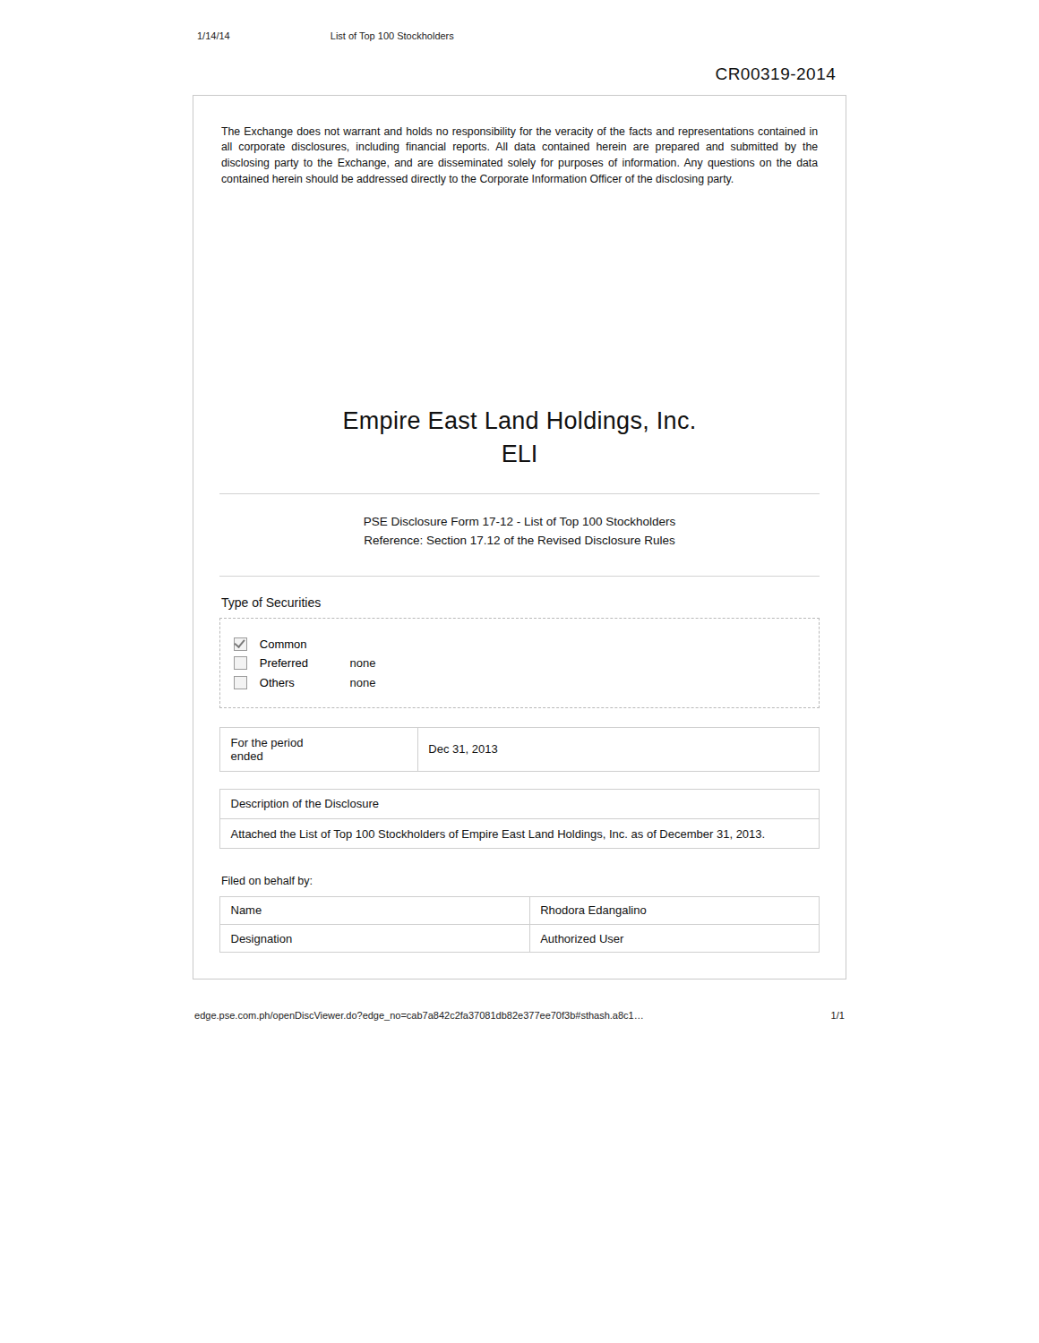1/14/14
List of Top 100 Stockholders
CR00319-2014
The Exchange does not warrant and holds no responsibility for the veracity of the facts and representations contained in all corporate disclosures, including financial reports. All data contained herein are prepared and submitted by the disclosing party to the Exchange, and are disseminated solely for purposes of information. Any questions on the data contained herein should be addressed directly to the Corporate Information Officer of the disclosing party.
Empire East Land Holdings, Inc.
ELI
PSE Disclosure Form 17-12 - List of Top 100 Stockholders
Reference: Section 17.12 of the Revised Disclosure Rules
Type of Securities
Common
Preferred none
Others none
| For the period ended | Dec 31, 2013 |
| Description of the Disclosure |
| Attached the List of Top 100 Stockholders of Empire East Land Holdings, Inc. as of December 31, 2013. |
Filed on behalf by:
| Name | Rhodora Edangalino |
| Designation | Authorized User |
edge.pse.com.ph/openDiscViewer.do?edge_no=cab7a842c2fa37081db82e377ee70f3b#sthash.a8c1…
1/1